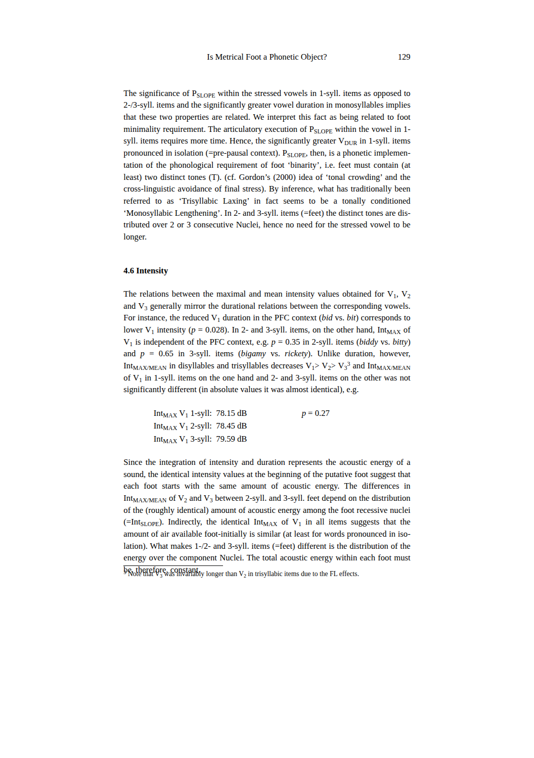Is Metrical Foot a Phonetic Object? 129
The significance of PSLOPE within the stressed vowels in 1-syll. items as opposed to 2-/3-syll. items and the significantly greater vowel duration in monosyllables implies that these two properties are related. We interpret this fact as being related to foot minimality requirement. The articulatory execution of PSLOPE within the vowel in 1-syll. items requires more time. Hence, the significantly greater VDUR in 1-syll. items pronounced in isolation (=pre-pausal context). PSLOPE, then, is a phonetic implementation of the phonological requirement of foot ‘binarity’, i.e. feet must contain (at least) two distinct tones (T). (cf. Gordon’s (2000) idea of ‘tonal crowding’ and the cross-linguistic avoidance of final stress). By inference, what has traditionally been referred to as ‘Trisyllabic Laxing’ in fact seems to be a tonally conditioned ‘Monosyllabic Lengthening’. In 2- and 3-syll. items (=feet) the distinct tones are distributed over 2 or 3 consecutive Nuclei, hence no need for the stressed vowel to be longer.
4.6 Intensity
The relations between the maximal and mean intensity values obtained for V1, V2 and V3 generally mirror the durational relations between the corresponding vowels. For instance, the reduced V1 duration in the PFC context (bid vs. bit) corresponds to lower V1 intensity (p = 0.028). In 2- and 3-syll. items, on the other hand, IntMAX of V1 is independent of the PFC context, e.g. p = 0.35 in 2-syll. items (biddy vs. bitty) and p = 0.65 in 3-syll. items (bigamy vs. rickety). Unlike duration, however, IntMAX/MEAN in disyllables and trisyllables decreases V1> V2> V33 and IntMAX/MEAN of V1 in 1-syll. items on the one hand and 2- and 3-syll. items on the other was not significantly different (in absolute values it was almost identical), e.g.
IntMAX V1 1-syll: 78.15 dB p = 0.27
IntMAX V1 2-syll: 78.45 dB
IntMAX V1 3-syll: 79.59 dB
Since the integration of intensity and duration represents the acoustic energy of a sound, the identical intensity values at the beginning of the putative foot suggest that each foot starts with the same amount of acoustic energy. The differences in IntMAX/MEAN of V2 and V3 between 2-syll. and 3-syll. feet depend on the distribution of the (roughly identical) amount of acoustic energy among the foot recessive nuclei (=IntSLOPE). Indirectly, the identical IntMAX of V1 in all items suggests that the amount of air available foot-initially is similar (at least for words pronounced in isolation). What makes 1-/2- and 3-syll. items (=feet) different is the distribution of the energy over the component Nuclei. The total acoustic energy within each foot must be, therefore, constant.
3 Note that V3 was invariably longer than V2 in trisyllabic items due to the FL effects.